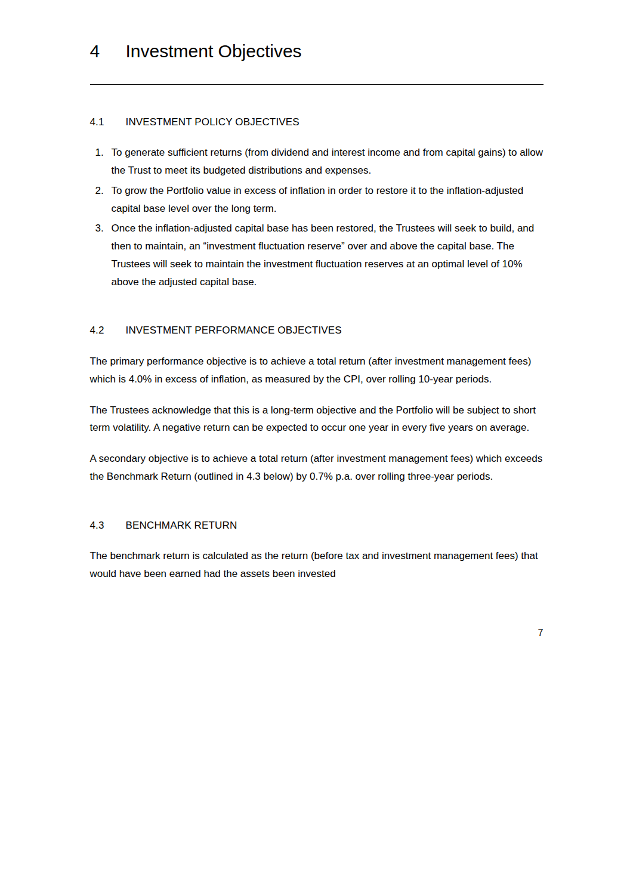4 Investment Objectives
4.1 INVESTMENT POLICY OBJECTIVES
To generate sufficient returns (from dividend and interest income and from capital gains) to allow the Trust to meet its budgeted distributions and expenses.
To grow the Portfolio value in excess of inflation in order to restore it to the inflation-adjusted capital base level over the long term.
Once the inflation-adjusted capital base has been restored, the Trustees will seek to build, and then to maintain, an “investment fluctuation reserve” over and above the capital base. The Trustees will seek to maintain the investment fluctuation reserves at an optimal level of 10% above the adjusted capital base.
4.2 INVESTMENT PERFORMANCE OBJECTIVES
The primary performance objective is to achieve a total return (after investment management fees) which is 4.0% in excess of inflation, as measured by the CPI, over rolling 10-year periods.
The Trustees acknowledge that this is a long-term objective and the Portfolio will be subject to short term volatility. A negative return can be expected to occur one year in every five years on average.
A secondary objective is to achieve a total return (after investment management fees) which exceeds the Benchmark Return (outlined in 4.3 below) by 0.7% p.a. over rolling three-year periods.
4.3 BENCHMARK RETURN
The benchmark return is calculated as the return (before tax and investment management fees) that would have been earned had the assets been invested
7